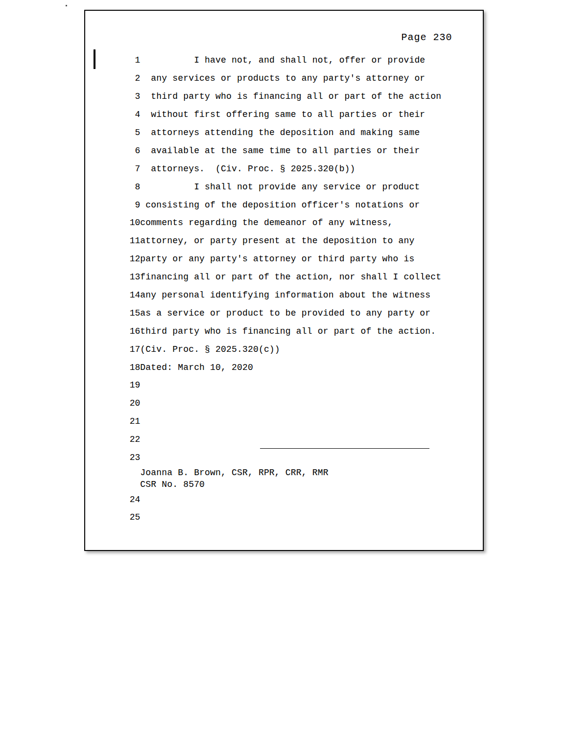Page 230
| 1 | I have not, and shall not, offer or provide |
| 2 | any services or products to any party's attorney or |
| 3 | third party who is financing all or part of the action |
| 4 | without first offering same to all parties or their |
| 5 | attorneys attending the deposition and making same |
| 6 | available at the same time to all parties or their |
| 7 | attorneys. (Civ. Proc. § 2025.320(b)) |
| 8 | I shall not provide any service or product |
| 9 | consisting of the deposition officer's notations or |
| 10 | comments regarding the demeanor of any witness, |
| 11 | attorney, or party present at the deposition to any |
| 12 | party or any party's attorney or third party who is |
| 13 | financing all or part of the action, nor shall I collect |
| 14 | any personal identifying information about the witness |
| 15 | as a service or product to be provided to any party or |
| 16 | third party who is financing all or part of the action. |
| 17 | (Civ. Proc. § 2025.320(c)) |
| 18 | Dated: March 10, 2020 |
| 19 | |
| 20 | |
| 21 | |
| 22 | |
| 23 | Joanna B. Brown, CSR, RPR, CRR, RMR CSR No. 8570 |
| 24 | |
| 25 | |